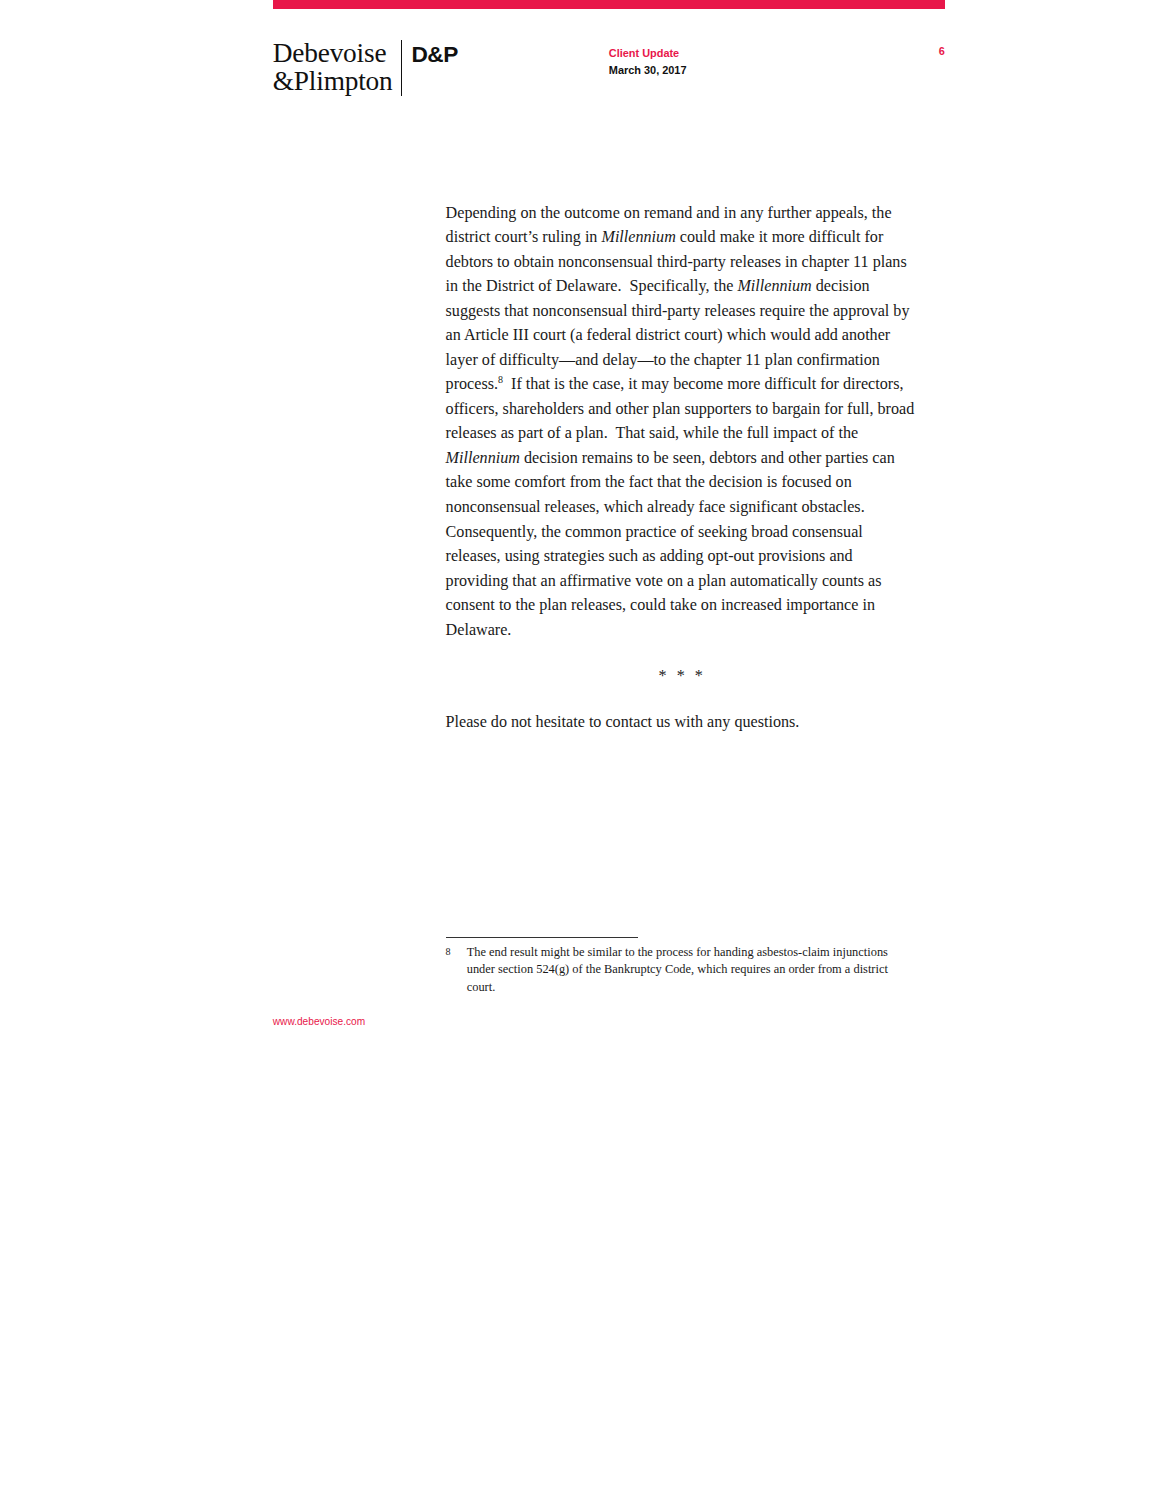Debevoise
&Plimpton
D&P
Client Update
March 30, 2017
6
Depending on the outcome on remand and in any further appeals, the district court’s ruling in Millennium could make it more difficult for debtors to obtain nonconsensual third-party releases in chapter 11 plans in the District of Delaware. Specifically, the Millennium decision suggests that nonconsensual third-party releases require the approval by an Article III court (a federal district court) which would add another layer of difficulty—and delay—to the chapter 11 plan confirmation process.8 If that is the case, it may become more difficult for directors, officers, shareholders and other plan supporters to bargain for full, broad releases as part of a plan. That said, while the full impact of the Millennium decision remains to be seen, debtors and other parties can take some comfort from the fact that the decision is focused on nonconsensual releases, which already face significant obstacles. Consequently, the common practice of seeking broad consensual releases, using strategies such as adding opt-out provisions and providing that an affirmative vote on a plan automatically counts as consent to the plan releases, could take on increased importance in Delaware.
* * *
Please do not hesitate to contact us with any questions.
8
The end result might be similar to the process for handing asbestos-claim injunctions under section 524(g) of the Bankruptcy Code, which requires an order from a district court.
www.debevoise.com